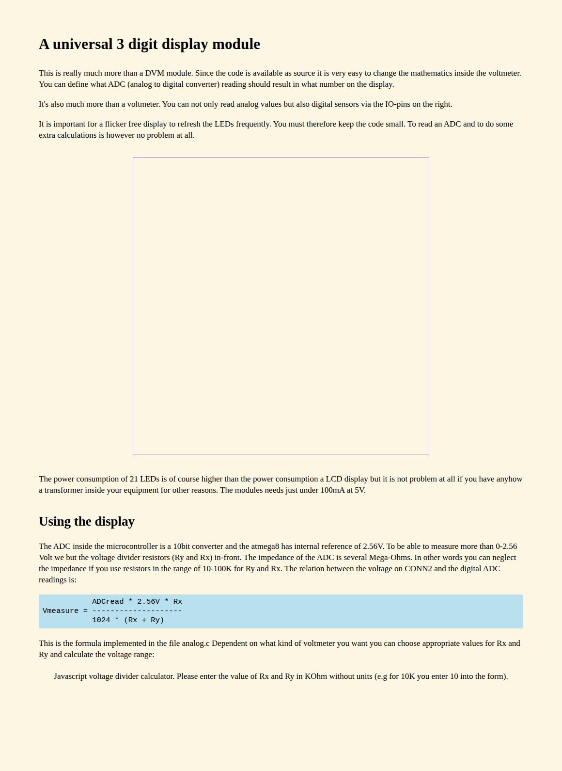A universal 3 digit display module
This is really much more than a DVM module. Since the code is available as source it is very easy to change the mathematics inside the voltmeter. You can define what ADC (analog to digital converter) reading should result in what number on the display.
It's also much more than a voltmeter. You can not only read analog values but also digital sensors via the IO-pins on the right.
It is important for a flicker free display to refresh the LEDs frequently. You must therefore keep the code small. To read an ADC and to do some extra calculations is however no problem at all.
The power consumption of 21 LEDs is of course higher than the power consumption a LCD display but it is not problem at all if you have anyhow a transformer inside your equipment for other reasons. The modules needs just under 100mA at 5V.
Using the display
The ADC inside the microcontroller is a 10bit converter and the atmega8 has internal reference of 2.56V. To be able to measure more than 0-2.56 Volt we but the voltage divider resistors (Ry and Rx) in-front. The impedance of the ADC is several Mega-Ohms. In other words you can neglect the impedance if you use resistors in the range of 10-100K for Ry and Rx. The relation between the voltage on CONN2 and the digital ADC readings is:
           ADCread * 2.56V * Rx
Vmeasure = --------------------
           1024 * (Rx + Ry)
This is the formula implemented in the file analog.c Dependent on what kind of voltmeter you want you can choose appropriate values for Rx and Ry and calculate the voltage range:
Javascript voltage divider calculator. Please enter the value of Rx and Ry in KOhm without units (e.g for 10K you enter 10 into the form).